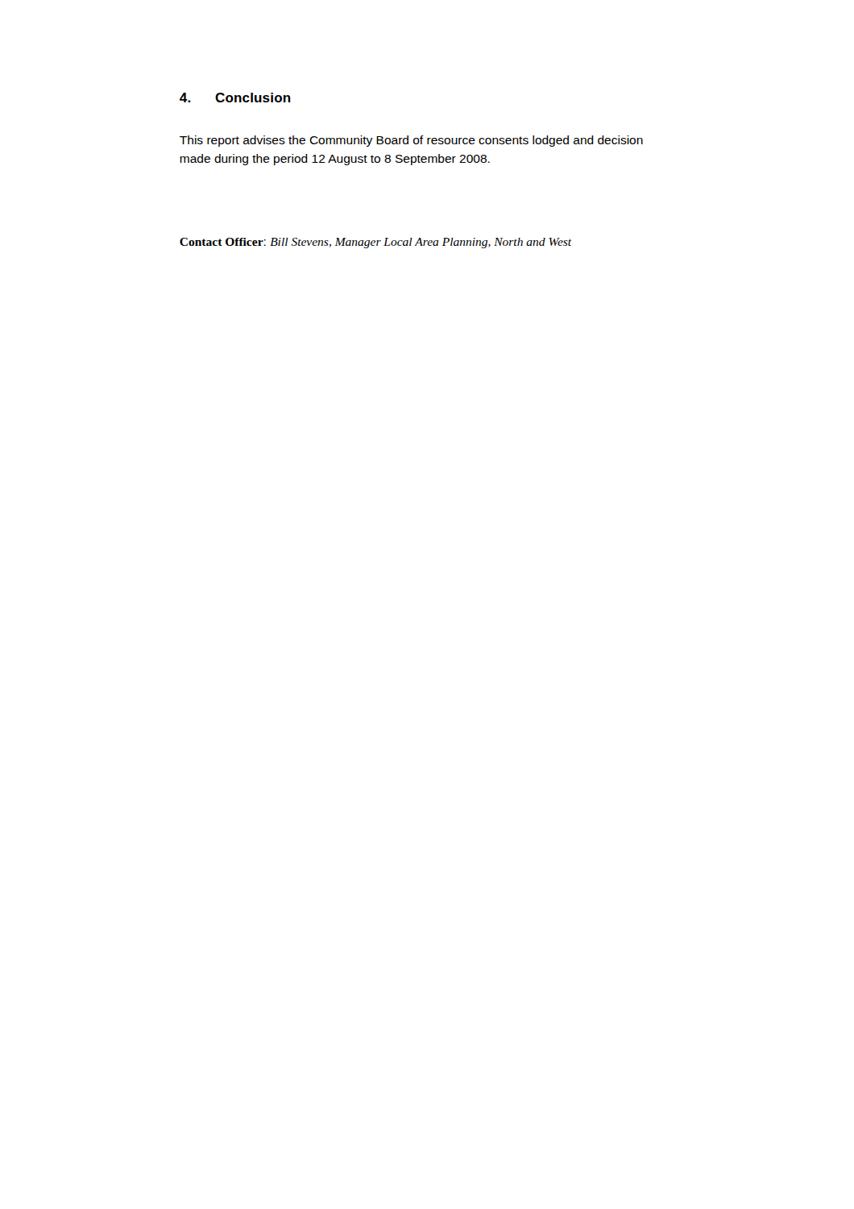4. Conclusion
This report advises the Community Board of resource consents lodged and decision made during the period 12 August to 8 September 2008.
Contact Officer: Bill Stevens, Manager Local Area Planning, North and West